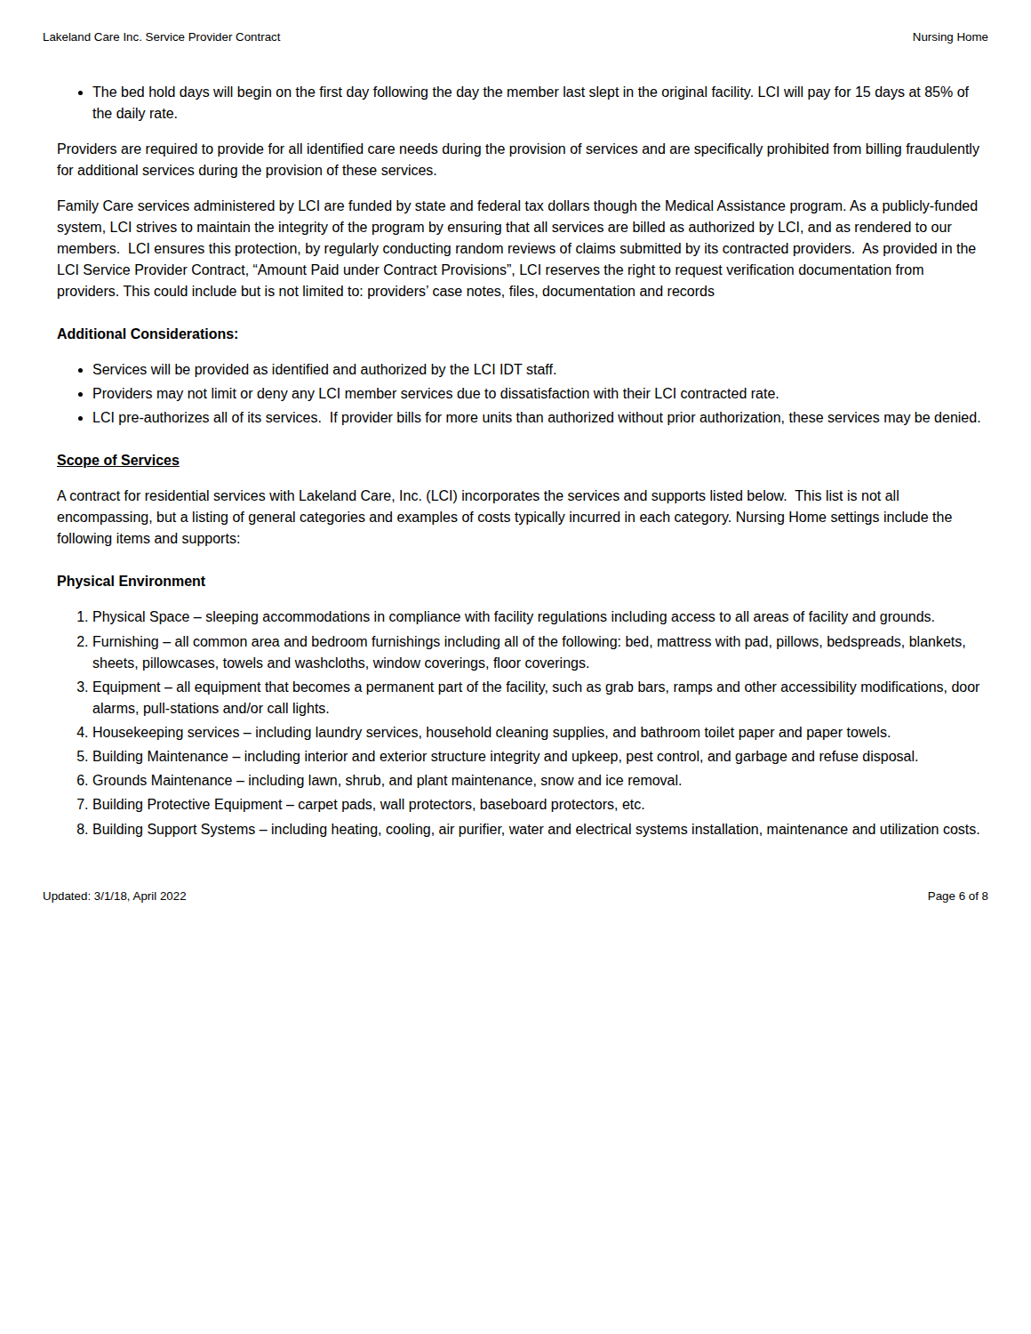Lakeland Care Inc. Service Provider Contract Nursing Home
The bed hold days will begin on the first day following the day the member last slept in the original facility. LCI will pay for 15 days at 85% of the daily rate.
Providers are required to provide for all identified care needs during the provision of services and are specifically prohibited from billing fraudulently for additional services during the provision of these services.
Family Care services administered by LCI are funded by state and federal tax dollars though the Medical Assistance program. As a publicly-funded system, LCI strives to maintain the integrity of the program by ensuring that all services are billed as authorized by LCI, and as rendered to our members. LCI ensures this protection, by regularly conducting random reviews of claims submitted by its contracted providers. As provided in the LCI Service Provider Contract, “Amount Paid under Contract Provisions”, LCI reserves the right to request verification documentation from providers. This could include but is not limited to: providers’ case notes, files, documentation and records
Additional Considerations:
Services will be provided as identified and authorized by the LCI IDT staff.
Providers may not limit or deny any LCI member services due to dissatisfaction with their LCI contracted rate.
LCI pre-authorizes all of its services. If provider bills for more units than authorized without prior authorization, these services may be denied.
Scope of Services
A contract for residential services with Lakeland Care, Inc. (LCI) incorporates the services and supports listed below. This list is not all encompassing, but a listing of general categories and examples of costs typically incurred in each category. Nursing Home settings include the following items and supports:
Physical Environment
Physical Space – sleeping accommodations in compliance with facility regulations including access to all areas of facility and grounds.
Furnishing – all common area and bedroom furnishings including all of the following: bed, mattress with pad, pillows, bedspreads, blankets, sheets, pillowcases, towels and washcloths, window coverings, floor coverings.
Equipment – all equipment that becomes a permanent part of the facility, such as grab bars, ramps and other accessibility modifications, door alarms, pull-stations and/or call lights.
Housekeeping services – including laundry services, household cleaning supplies, and bathroom toilet paper and paper towels.
Building Maintenance – including interior and exterior structure integrity and upkeep, pest control, and garbage and refuse disposal.
Grounds Maintenance – including lawn, shrub, and plant maintenance, snow and ice removal.
Building Protective Equipment – carpet pads, wall protectors, baseboard protectors, etc.
Building Support Systems – including heating, cooling, air purifier, water and electrical systems installation, maintenance and utilization costs.
Updated: 3/1/18, April 2022 Page 6 of 8